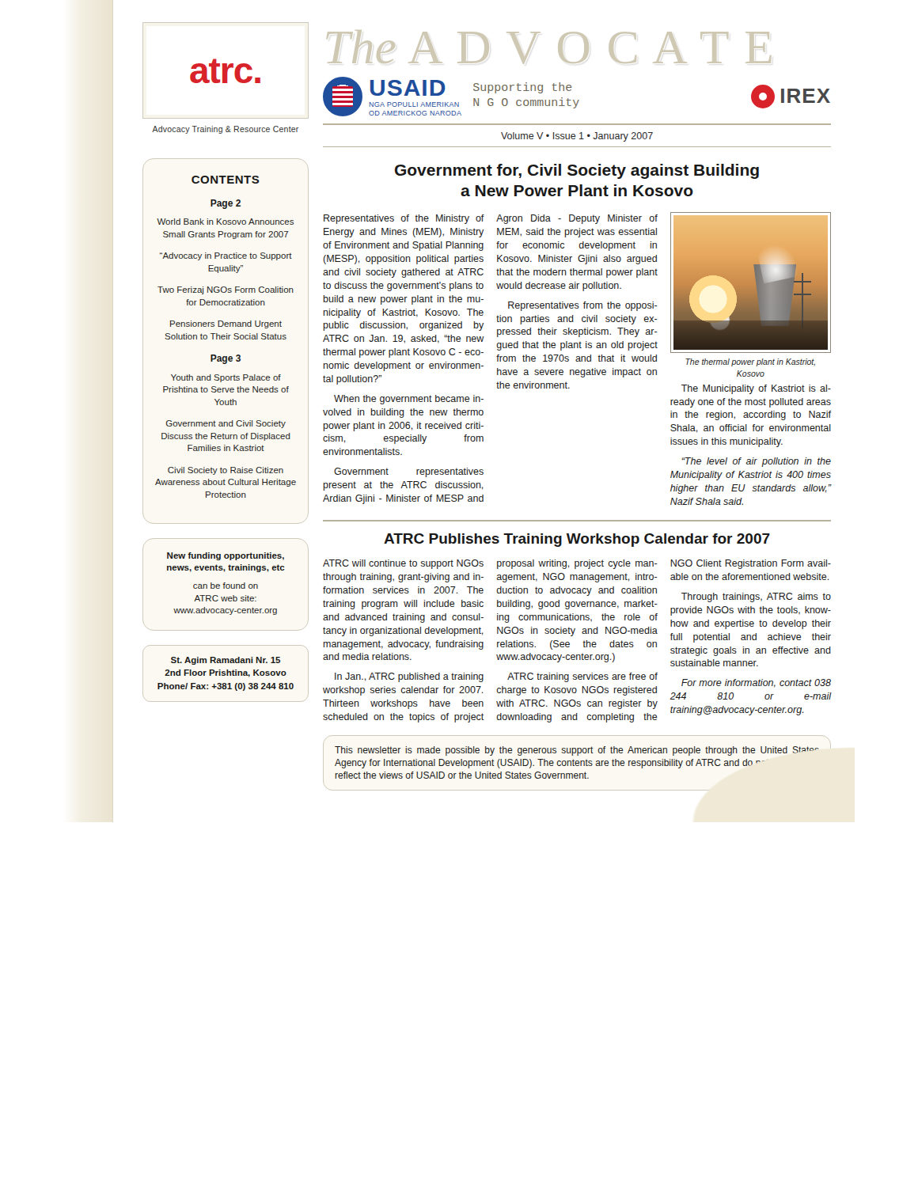atrc.
Advocacy Training & Resource Center
The A D V O C A T E
USAID
NGA POPULLI AMERIKAN
OD AMERICKOG NARODA
Supporting the
N G O community
IREX
Volume V • Issue 1 • January 2007
CONTENTS
Page 2
World Bank in Kosovo Announces Small Grants Program for 2007
“Advocacy in Practice to Support Equality”
Two Ferizaj NGOs Form Coalition for Democratization
Pensioners Demand Urgent Solution to Their Social Status
Page 3
Youth and Sports Palace of Prishtina to Serve the Needs of Youth
Government and Civil Society Discuss the Return of Displaced Families in Kastriot
Civil Society to Raise Citizen Awareness about Cultural Heritage Protection
New funding opportunities, news, events, trainings, etc
can be found on
ATRC web site:
www.advocacy-center.org
St. Agim Ramadani Nr. 15
2nd Floor Prishtina, Kosovo
Phone/ Fax: +381 (0) 38 244 810
Government for, Civil Society against Building
a New Power Plant in Kosovo
Representatives of the Ministry of Energy and Mines (MEM), Ministry of Environment and Spatial Planning (MESP), opposition political parties and civil society gathered at ATRC to discuss the government's plans to build a new power plant in the municipality of Kastriot, Kosovo. The public discussion, organized by ATRC on Jan. 19, asked, “the new thermal power plant Kosovo C - economic development or environmental pollution?”
When the government became involved in building the new thermo power plant in 2006, it received criticism, especially from environmentalists.
Government representatives present at the ATRC discussion, Ardian Gjini - Minister of MESP and Agron Dida - Deputy Minister of MEM, said the project was essential for economic development in Kosovo. Minister Gjini also argued that the modern thermal power plant would decrease air pollution.
Representatives from the opposition parties and civil society expressed their skepticism. They argued that the plant is an old project from the 1970s and that it would have a severe negative impact on the environment.
The thermal power plant in Kastriot, Kosovo
The Municipality of Kastriot is already one of the most polluted areas in the region, according to Nazif Shala, an official for environmental issues in this municipality.
“The level of air pollution in the Municipality of Kastriot is 400 times higher than EU standards allow,” Nazif Shala said.
ATRC Publishes Training Workshop Calendar for 2007
ATRC will continue to support NGOs through training, grant-giving and information services in 2007. The training program will include basic and advanced training and consultancy in organizational development, management, advocacy, fundraising and media relations.
In Jan., ATRC published a training workshop series calendar for 2007. Thirteen workshops have been scheduled on the topics of project proposal writing, project cycle management, NGO management, introduction to advocacy and coalition building, good governance, marketing communications, the role of NGOs in society and NGO-media relations. (See the dates on www.advocacy-center.org.)
ATRC training services are free of charge to Kosovo NGOs registered with ATRC. NGOs can register by downloading and completing the NGO Client Registration Form available on the aforementioned website.
Through trainings, ATRC aims to provide NGOs with the tools, know-how and expertise to develop their full potential and achieve their strategic goals in an effective and sustainable manner.
For more information, contact 038 244 810 or e-mail training@advocacy-center.org.
This newsletter is made possible by the generous support of the American people through the United States Agency for International Development (USAID). The contents are the responsibility of ATRC and do not necessarily reflect the views of USAID or the United States Government.